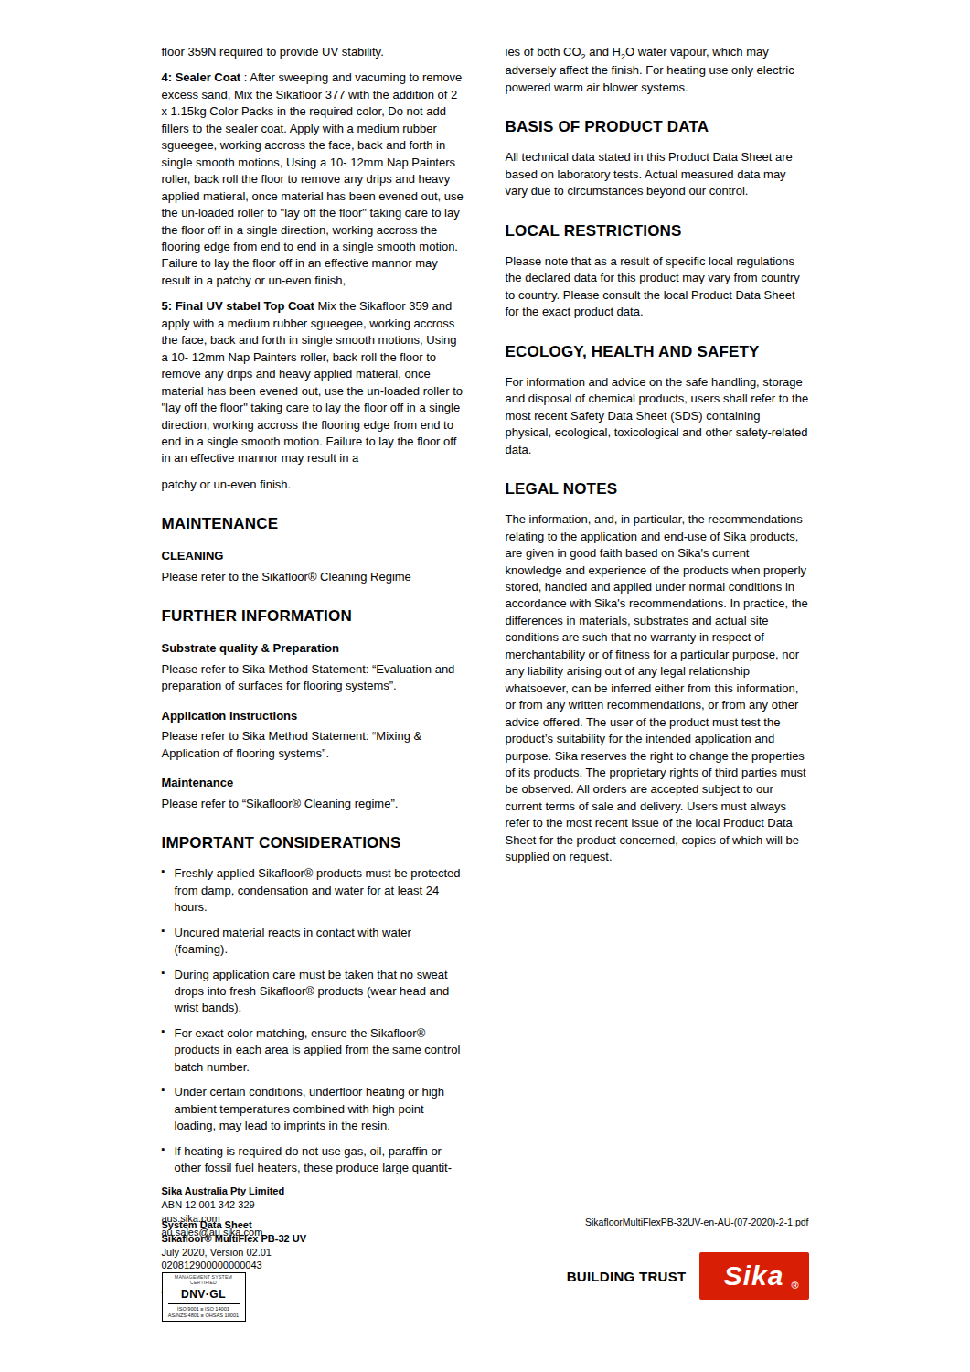floor 359N required to provide UV stability.
4: Sealer Coat : After sweeping and vacuming to remove excess sand, Mix the Sikafloor 377 with the addition of 2 x 1.15kg Color Packs in the required color, Do not add fillers to the sealer coat. Apply with a medium rubber sgueegee, working accross the face, back and forth in single smooth motions, Using a 10- 12mm Nap Painters roller, back roll the floor to remove any drips and heavy applied matieral, once material has been evened out, use the un-loaded roller to "lay off the floor" taking care to lay the floor off in a single direction, working accross the flooring edge from end to end in a single smooth motion. Failure to lay the floor off in an effective mannor may result in a patchy or un-even finish,
5: Final UV stabel Top Coat Mix the Sikafloor 359 and apply with a medium rubber sgueegee, working accross the face, back and forth in single smooth motions, Using a 10- 12mm Nap Painters roller, back roll the floor to remove any drips and heavy applied matieral, once material has been evened out, use the un-loaded roller to "lay off the floor" taking care to lay the floor off in a single direction, working accross the flooring edge from end to end in a single smooth motion. Failure to lay the floor off in an effective mannor may result in a
patchy or un-even finish.
Maintenance
CLEANING
Please refer to the Sikafloor® Cleaning Regime
Further Information
Substrate quality & Preparation
Please refer to Sika Method Statement: “Evaluation and preparation of surfaces for flooring systems”.
Application instructions
Please refer to Sika Method Statement: “Mixing & Application of flooring systems”.
Maintenance
Please refer to “Sikafloor® Cleaning regime”.
Important Considerations
Freshly applied Sikafloor® products must be protected from damp, condensation and water for at least 24 hours.
Uncured material reacts in contact with water (foaming).
During application care must be taken that no sweat drops into fresh Sikafloor® products (wear head and wrist bands).
For exact color matching, ensure the Sikafloor® products in each area is applied from the same control batch number.
Under certain conditions, underfloor heating or high ambient temperatures combined with high point loading, may lead to imprints in the resin.
If heating is required do not use gas, oil, paraffin or other fossil fuel heaters, these produce large quantit-
Sika Australia Pty Limited
ABN 12 001 342 329
aus.sika.com
au.sales@au.sika.com
MANAGEMENT SYSTEM CERTIFIED
DNV·GL
ISO 9001 ≡ ISO 14001
AS/NZS 4801 ≡ OHSAS 18001
ies of both CO2 and H2O water vapour, which may adversely affect the finish. For heating use only electric powered warm air blower systems.
Basis of Product Data
All technical data stated in this Product Data Sheet are based on laboratory tests. Actual measured data may vary due to circumstances beyond our control.
Local Restrictions
Please note that as a result of specific local regulations the declared data for this product may vary from country to country. Please consult the local Product Data Sheet for the exact product data.
Ecology, Health and Safety
For information and advice on the safe handling, storage and disposal of chemical products, users shall refer to the most recent Safety Data Sheet (SDS) containing physical, ecological, toxicological and other safety-related data.
Legal Notes
The information, and, in particular, the recommendations relating to the application and end-use of Sika products, are given in good faith based on Sika's current knowledge and experience of the products when properly stored, handled and applied under normal conditions in accordance with Sika's recommendations. In practice, the differences in materials, substrates and actual site conditions are such that no warranty in respect of merchantability or of fitness for a particular purpose, nor any liability arising out of any legal relationship whatsoever, can be inferred either from this information, or from any written recommendations, or from any other advice offered. The user of the product must test the product’s suitability for the intended application and purpose. Sika reserves the right to change the properties of its products. The proprietary rights of third parties must be observed. All orders are accepted subject to our current terms of sale and delivery. Users must always refer to the most recent issue of the local Product Data Sheet for the product concerned, copies of which will be supplied on request.
System Data Sheet
Sikafloor® MultiFlex PB-32 UV
July 2020, Version 02.01
020812900000000043
4 / 4
SikafloorMultiFlexPB-32UV-en-AU-(07-2020)-2-1.pdf
BUILDING TRUST
Sika®